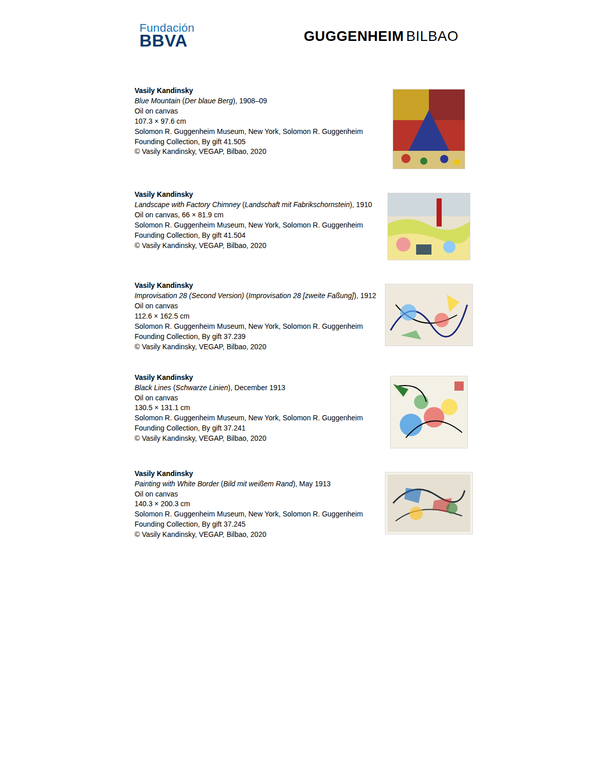Fundación BBVA
GUGGENHEIM BILBAO
Vasily Kandinsky
Blue Mountain (Der blaue Berg), 1908–09
Oil on canvas
107.3 × 97.6 cm
Solomon R. Guggenheim Museum, New York, Solomon R. Guggenheim
Founding Collection, By gift 41.505
© Vasily Kandinsky, VEGAP, Bilbao, 2020
Vasily Kandinsky
Landscape with Factory Chimney (Landschaft mit Fabrikschornstein), 1910
Oil on canvas, 66 × 81.9 cm
Solomon R. Guggenheim Museum, New York, Solomon R. Guggenheim
Founding Collection, By gift 41.504
© Vasily Kandinsky, VEGAP, Bilbao, 2020
Vasily Kandinsky
Improvisation 28 (Second Version) (Improvisation 28 [zweite Faßung]), 1912
Oil on canvas
112.6 × 162.5 cm
Solomon R. Guggenheim Museum, New York, Solomon R. Guggenheim
Founding Collection, By gift 37.239
© Vasily Kandinsky, VEGAP, Bilbao, 2020
Vasily Kandinsky
Black Lines (Schwarze Linien), December 1913
Oil on canvas
130.5 × 131.1 cm
Solomon R. Guggenheim Museum, New York, Solomon R. Guggenheim
Founding Collection, By gift 37.241
© Vasily Kandinsky, VEGAP, Bilbao, 2020
Vasily Kandinsky
Painting with White Border (Bild mit weißem Rand), May 1913
Oil on canvas
140.3 × 200.3 cm
Solomon R. Guggenheim Museum, New York, Solomon R. Guggenheim
Founding Collection, By gift 37.245
© Vasily Kandinsky, VEGAP, Bilbao, 2020